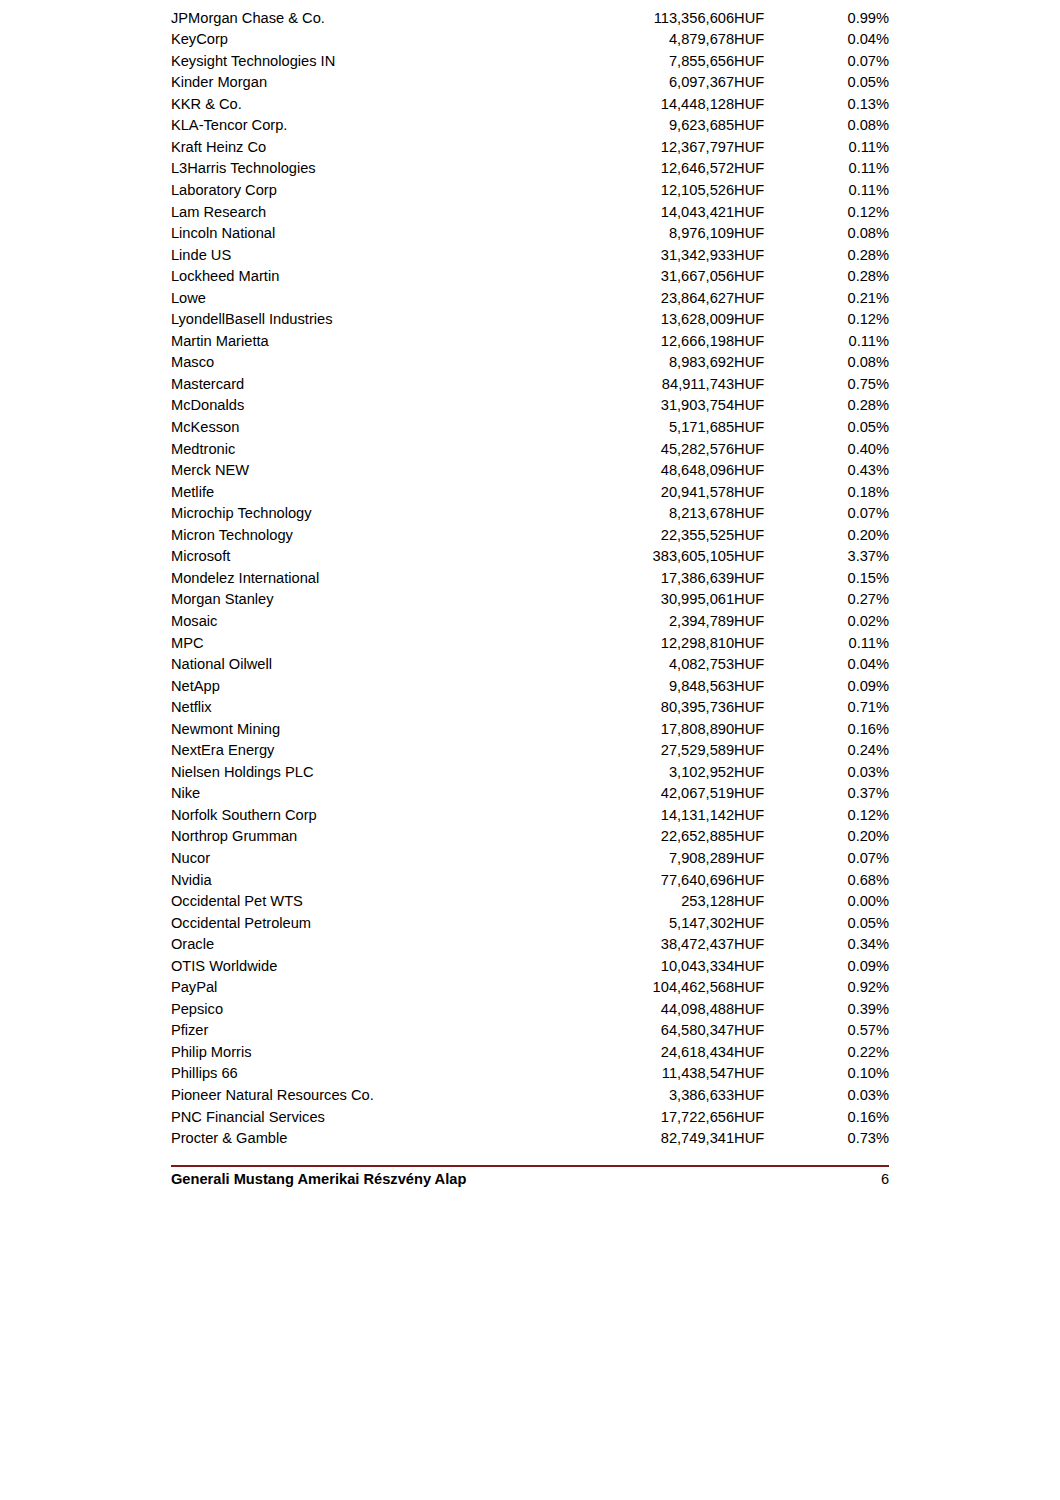| JPMorgan Chase & Co. | 113,356,606 | HUF | 0.99% |
| KeyCorp | 4,879,678 | HUF | 0.04% |
| Keysight Technologies IN | 7,855,656 | HUF | 0.07% |
| Kinder Morgan | 6,097,367 | HUF | 0.05% |
| KKR & Co. | 14,448,128 | HUF | 0.13% |
| KLA-Tencor Corp. | 9,623,685 | HUF | 0.08% |
| Kraft Heinz Co | 12,367,797 | HUF | 0.11% |
| L3Harris Technologies | 12,646,572 | HUF | 0.11% |
| Laboratory Corp | 12,105,526 | HUF | 0.11% |
| Lam Research | 14,043,421 | HUF | 0.12% |
| Lincoln National | 8,976,109 | HUF | 0.08% |
| Linde US | 31,342,933 | HUF | 0.28% |
| Lockheed Martin | 31,667,056 | HUF | 0.28% |
| Lowe | 23,864,627 | HUF | 0.21% |
| LyondellBasell Industries | 13,628,009 | HUF | 0.12% |
| Martin Marietta | 12,666,198 | HUF | 0.11% |
| Masco | 8,983,692 | HUF | 0.08% |
| Mastercard | 84,911,743 | HUF | 0.75% |
| McDonalds | 31,903,754 | HUF | 0.28% |
| McKesson | 5,171,685 | HUF | 0.05% |
| Medtronic | 45,282,576 | HUF | 0.40% |
| Merck NEW | 48,648,096 | HUF | 0.43% |
| Metlife | 20,941,578 | HUF | 0.18% |
| Microchip Technology | 8,213,678 | HUF | 0.07% |
| Micron Technology | 22,355,525 | HUF | 0.20% |
| Microsoft | 383,605,105 | HUF | 3.37% |
| Mondelez International | 17,386,639 | HUF | 0.15% |
| Morgan Stanley | 30,995,061 | HUF | 0.27% |
| Mosaic | 2,394,789 | HUF | 0.02% |
| MPC | 12,298,810 | HUF | 0.11% |
| National Oilwell | 4,082,753 | HUF | 0.04% |
| NetApp | 9,848,563 | HUF | 0.09% |
| Netflix | 80,395,736 | HUF | 0.71% |
| Newmont Mining | 17,808,890 | HUF | 0.16% |
| NextEra Energy | 27,529,589 | HUF | 0.24% |
| Nielsen Holdings PLC | 3,102,952 | HUF | 0.03% |
| Nike | 42,067,519 | HUF | 0.37% |
| Norfolk Southern Corp | 14,131,142 | HUF | 0.12% |
| Northrop Grumman | 22,652,885 | HUF | 0.20% |
| Nucor | 7,908,289 | HUF | 0.07% |
| Nvidia | 77,640,696 | HUF | 0.68% |
| Occidental Pet WTS | 253,128 | HUF | 0.00% |
| Occidental Petroleum | 5,147,302 | HUF | 0.05% |
| Oracle | 38,472,437 | HUF | 0.34% |
| OTIS Worldwide | 10,043,334 | HUF | 0.09% |
| PayPal | 104,462,568 | HUF | 0.92% |
| Pepsico | 44,098,488 | HUF | 0.39% |
| Pfizer | 64,580,347 | HUF | 0.57% |
| Philip Morris | 24,618,434 | HUF | 0.22% |
| Phillips 66 | 11,438,547 | HUF | 0.10% |
| Pioneer Natural Resources Co. | 3,386,633 | HUF | 0.03% |
| PNC Financial Services | 17,722,656 | HUF | 0.16% |
| Procter & Gamble | 82,749,341 | HUF | 0.73% |
Generali Mustang Amerikai Részvény Alap 6